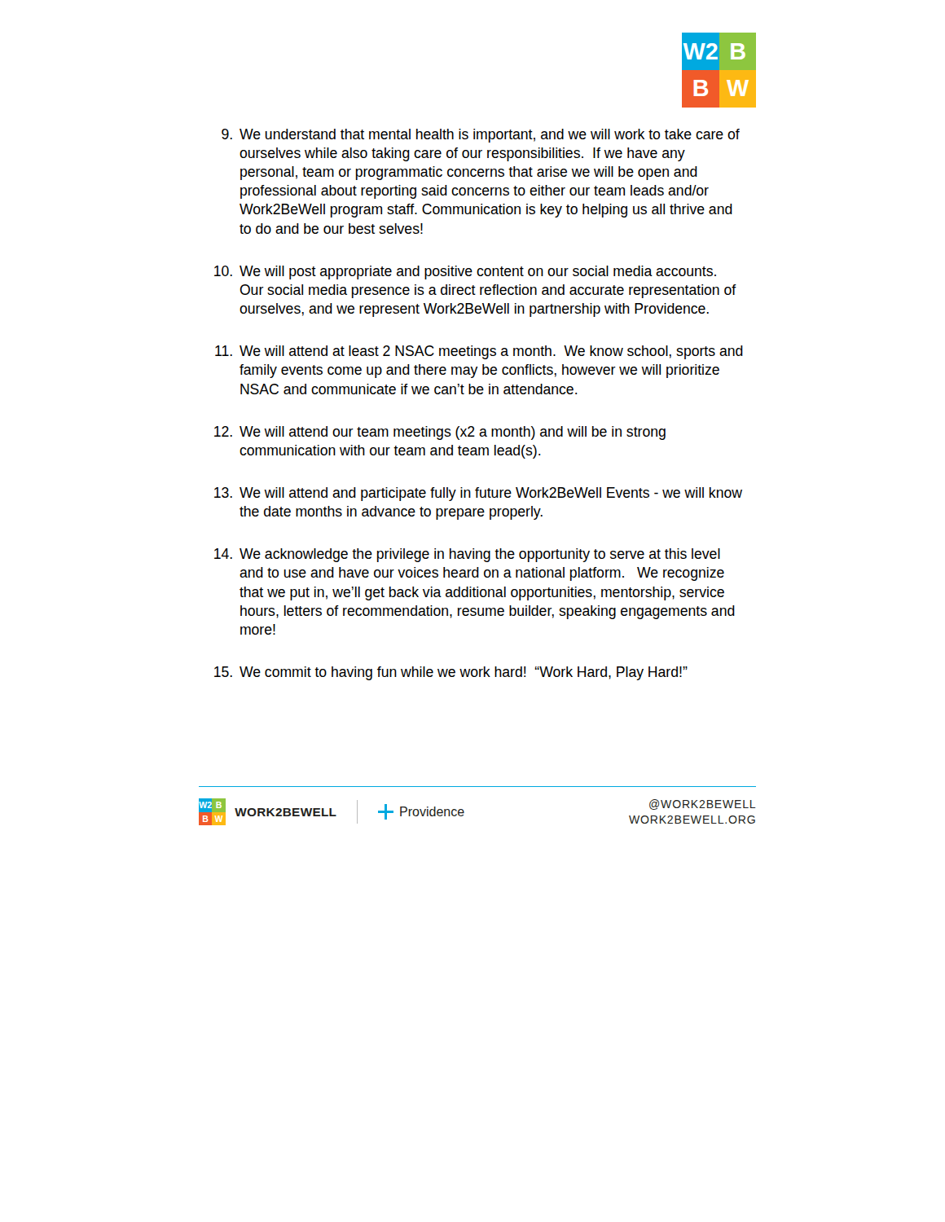W2 B B W
9. We understand that mental health is important, and we will work to take care of ourselves while also taking care of our responsibilities. If we have any personal, team or programmatic concerns that arise we will be open and professional about reporting said concerns to either our team leads and/or Work2BeWell program staff. Communication is key to helping us all thrive and to do and be our best selves!
10. We will post appropriate and positive content on our social media accounts. Our social media presence is a direct reflection and accurate representation of ourselves, and we represent Work2BeWell in partnership with Providence.
11. We will attend at least 2 NSAC meetings a month. We know school, sports and family events come up and there may be conflicts, however we will prioritize NSAC and communicate if we can’t be in attendance.
12. We will attend our team meetings (x2 a month) and will be in strong communication with our team and team lead(s).
13. We will attend and participate fully in future Work2BeWell Events - we will know the date months in advance to prepare properly.
14. We acknowledge the privilege in having the opportunity to serve at this level and to use and have our voices heard on a national platform. We recognize that we put in, we’ll get back via additional opportunities, mentorship, service hours, letters of recommendation, resume builder, speaking engagements and more!
15. We commit to having fun while we work hard! “Work Hard, Play Hard!”
W2 B B W
WORK2BEWELL
Providence
@WORK2BEWELL
WORK2BEWELL.ORG